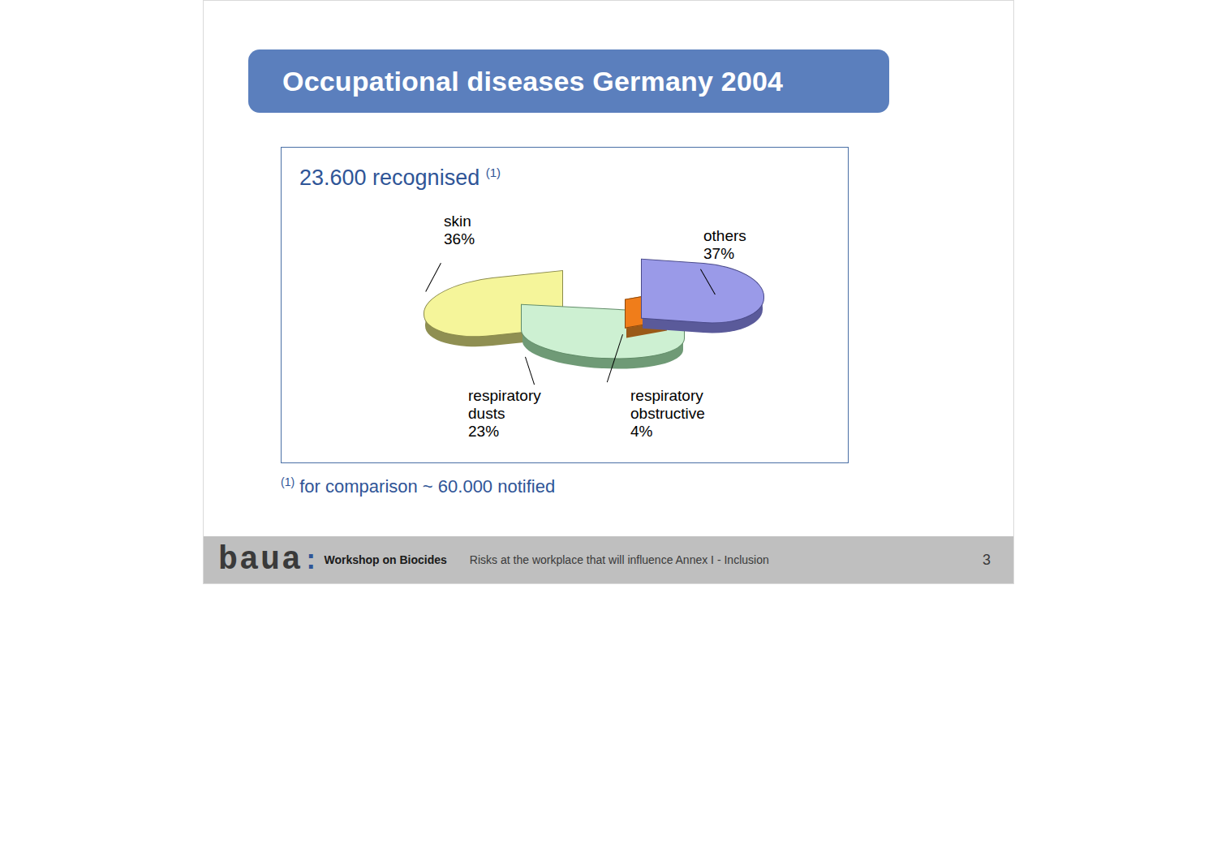Occupational diseases Germany 2004
23.600 recognised (1)
skin
36%
others
37%
respiratory
dusts
23%
respiratory
obstructive
4%
(1) for comparison ~ 60.000 notified
baua: Workshop on Biocides Risks at the workplace that will influence Annex I - Inclusion 3